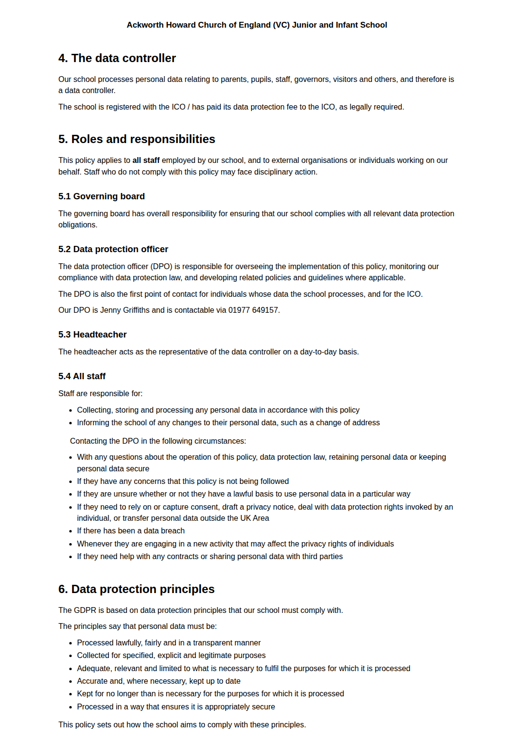Ackworth Howard Church of England (VC) Junior and Infant School
4. The data controller
Our school processes personal data relating to parents, pupils, staff, governors, visitors and others, and therefore is a data controller.
The school is registered with the ICO / has paid its data protection fee to the ICO, as legally required.
5. Roles and responsibilities
This policy applies to all staff employed by our school, and to external organisations or individuals working on our behalf. Staff who do not comply with this policy may face disciplinary action.
5.1 Governing board
The governing board has overall responsibility for ensuring that our school complies with all relevant data protection obligations.
5.2 Data protection officer
The data protection officer (DPO) is responsible for overseeing the implementation of this policy, monitoring our compliance with data protection law, and developing related policies and guidelines where applicable.
The DPO is also the first point of contact for individuals whose data the school processes, and for the ICO.
Our DPO is Jenny Griffiths and is contactable via 01977 649157.
5.3 Headteacher
The headteacher acts as the representative of the data controller on a day-to-day basis.
5.4 All staff
Staff are responsible for:
Collecting, storing and processing any personal data in accordance with this policy
Informing the school of any changes to their personal data, such as a change of address
Contacting the DPO in the following circumstances:
With any questions about the operation of this policy, data protection law, retaining personal data or keeping personal data secure
If they have any concerns that this policy is not being followed
If they are unsure whether or not they have a lawful basis to use personal data in a particular way
If they need to rely on or capture consent, draft a privacy notice, deal with data protection rights invoked by an individual, or transfer personal data outside the UK Area
If there has been a data breach
Whenever they are engaging in a new activity that may affect the privacy rights of individuals
If they need help with any contracts or sharing personal data with third parties
6. Data protection principles
The GDPR is based on data protection principles that our school must comply with.
The principles say that personal data must be:
Processed lawfully, fairly and in a transparent manner
Collected for specified, explicit and legitimate purposes
Adequate, relevant and limited to what is necessary to fulfil the purposes for which it is processed
Accurate and, where necessary, kept up to date
Kept for no longer than is necessary for the purposes for which it is processed
Processed in a way that ensures it is appropriately secure
This policy sets out how the school aims to comply with these principles.